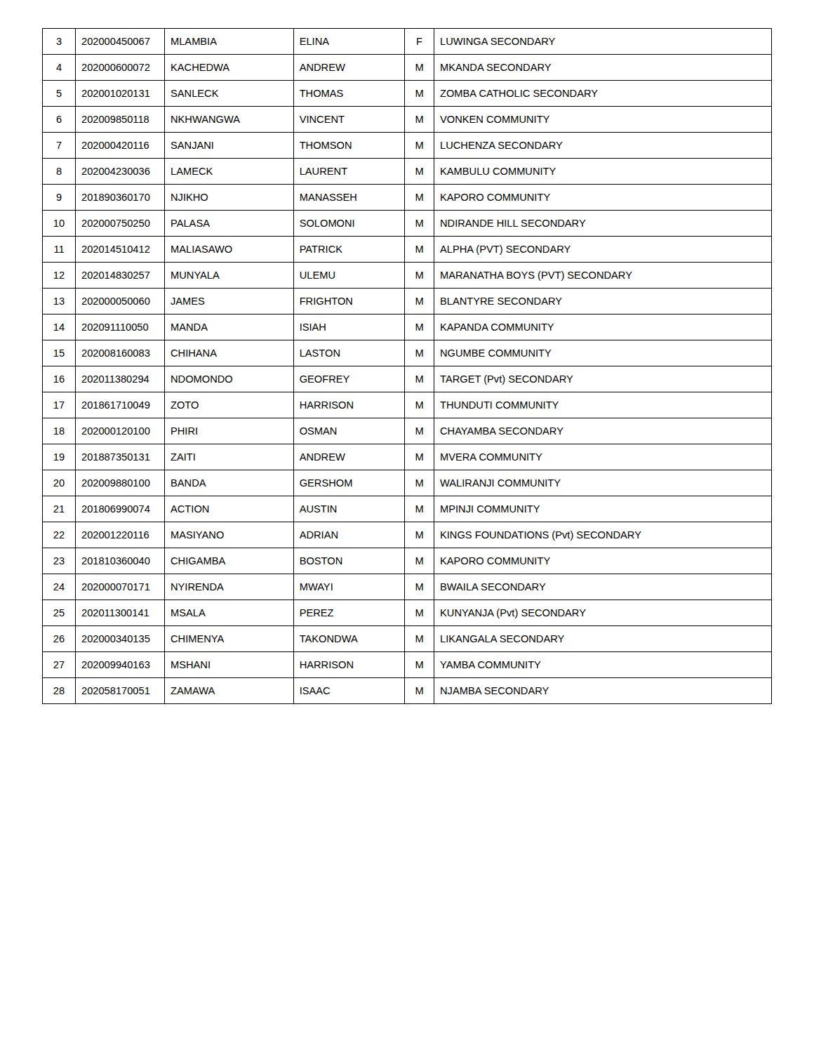| 3 | 202000450067 | MLAMBIA | ELINA | F | LUWINGA SECONDARY |
| 4 | 202000600072 | KACHEDWA | ANDREW | M | MKANDA SECONDARY |
| 5 | 202001020131 | SANLECK | THOMAS | M | ZOMBA CATHOLIC SECONDARY |
| 6 | 202009850118 | NKHWANGWA | VINCENT | M | VONKEN COMMUNITY |
| 7 | 202000420116 | SANJANI | THOMSON | M | LUCHENZA SECONDARY |
| 8 | 202004230036 | LAMECK | LAURENT | M | KAMBULU COMMUNITY |
| 9 | 201890360170 | NJIKHO | MANASSEH | M | KAPORO COMMUNITY |
| 10 | 202000750250 | PALASA | SOLOMONI | M | NDIRANDE HILL SECONDARY |
| 11 | 202014510412 | MALIASAWO | PATRICK | M | ALPHA (PVT) SECONDARY |
| 12 | 202014830257 | MUNYALA | ULEMU | M | MARANATHA BOYS (PVT) SECONDARY |
| 13 | 202000050060 | JAMES | FRIGHTON | M | BLANTYRE SECONDARY |
| 14 | 202091110050 | MANDA | ISIAH | M | KAPANDA COMMUNITY |
| 15 | 202008160083 | CHIHANA | LASTON | M | NGUMBE COMMUNITY |
| 16 | 202011380294 | NDOMONDO | GEOFREY | M | TARGET (Pvt) SECONDARY |
| 17 | 201861710049 | ZOTO | HARRISON | M | THUNDUTI COMMUNITY |
| 18 | 202000120100 | PHIRI | OSMAN | M | CHAYAMBA SECONDARY |
| 19 | 201887350131 | ZAITI | ANDREW | M | MVERA COMMUNITY |
| 20 | 202009880100 | BANDA | GERSHOM | M | WALIRANJI COMMUNITY |
| 21 | 201806990074 | ACTION | AUSTIN | M | MPINJI COMMUNITY |
| 22 | 202001220116 | MASIYANO | ADRIAN | M | KINGS FOUNDATIONS (Pvt) SECONDARY |
| 23 | 201810360040 | CHIGAMBA | BOSTON | M | KAPORO COMMUNITY |
| 24 | 202000070171 | NYIRENDA | MWAYI | M | BWAILA SECONDARY |
| 25 | 202011300141 | MSALA | PEREZ | M | KUNYANJA (Pvt) SECONDARY |
| 26 | 202000340135 | CHIMENYA | TAKONDWA | M | LIKANGALA SECONDARY |
| 27 | 202009940163 | MSHANI | HARRISON | M | YAMBA COMMUNITY |
| 28 | 202058170051 | ZAMAWA | ISAAC | M | NJAMBA SECONDARY |